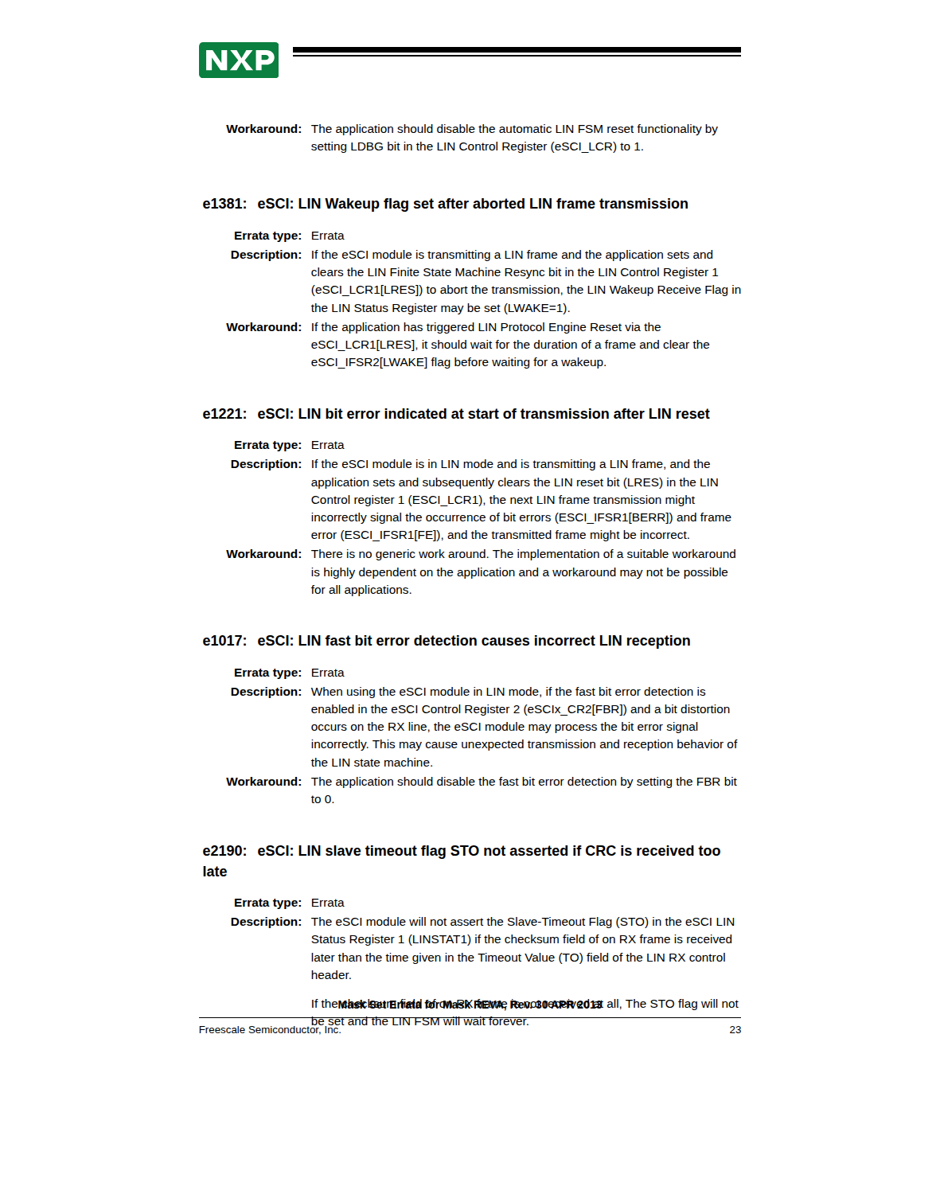Workaround:
The application should disable the automatic LIN FSM reset functionality by setting LDBG bit in the LIN Control Register (eSCI_LCR) to 1.
e1381: eSCI: LIN Wakeup flag set after aborted LIN frame transmission
Errata type:
Errata
Description:
If the eSCI module is transmitting a LIN frame and the application sets and clears the LIN Finite State Machine Resync bit in the LIN Control Register 1 (eSCI_LCR1[LRES]) to abort the transmission, the LIN Wakeup Receive Flag in the LIN Status Register may be set (LWAKE=1).
Workaround:
If the application has triggered LIN Protocol Engine Reset via the eSCI_LCR1[LRES], it should wait for the duration of a frame and clear the eSCI_IFSR2[LWAKE] flag before waiting for a wakeup.
e1221: eSCI: LIN bit error indicated at start of transmission after LIN reset
Errata type:
Errata
Description:
If the eSCI module is in LIN mode and is transmitting a LIN frame, and the application sets and subsequently clears the LIN reset bit (LRES) in the LIN Control register 1 (ESCI_LCR1), the next LIN frame transmission might incorrectly signal the occurrence of bit errors (ESCI_IFSR1[BERR]) and frame error (ESCI_IFSR1[FE]), and the transmitted frame might be incorrect.
Workaround:
There is no generic work around. The implementation of a suitable workaround is highly dependent on the application and a workaround may not be possible for all applications.
e1017: eSCI: LIN fast bit error detection causes incorrect LIN reception
Errata type:
Errata
Description:
When using the eSCI module in LIN mode, if the fast bit error detection is enabled in the eSCI Control Register 2 (eSCIx_CR2[FBR]) and a bit distortion occurs on the RX line, the eSCI module may process the bit error signal incorrectly. This may cause unexpected transmission and reception behavior of the LIN state machine.
Workaround:
The application should disable the fast bit error detection by setting the FBR bit to 0.
e2190: eSCI: LIN slave timeout flag STO not asserted if CRC is received too late
Errata type:
Errata
Description:
The eSCI module will not assert the Slave-Timeout Flag (STO) in the eSCI LIN Status Register 1 (LINSTAT1) if the checksum field of on RX frame is received later than the time given in the Timeout Value (TO) field of the LIN RX control header.
If the checksum field of on RX frame is not received at all, The STO flag will not be set and the LIN FSM will wait forever.
Mask Set Errata for Mask REVA, Rev. 30 APR 2013
Freescale Semiconductor, Inc.
23